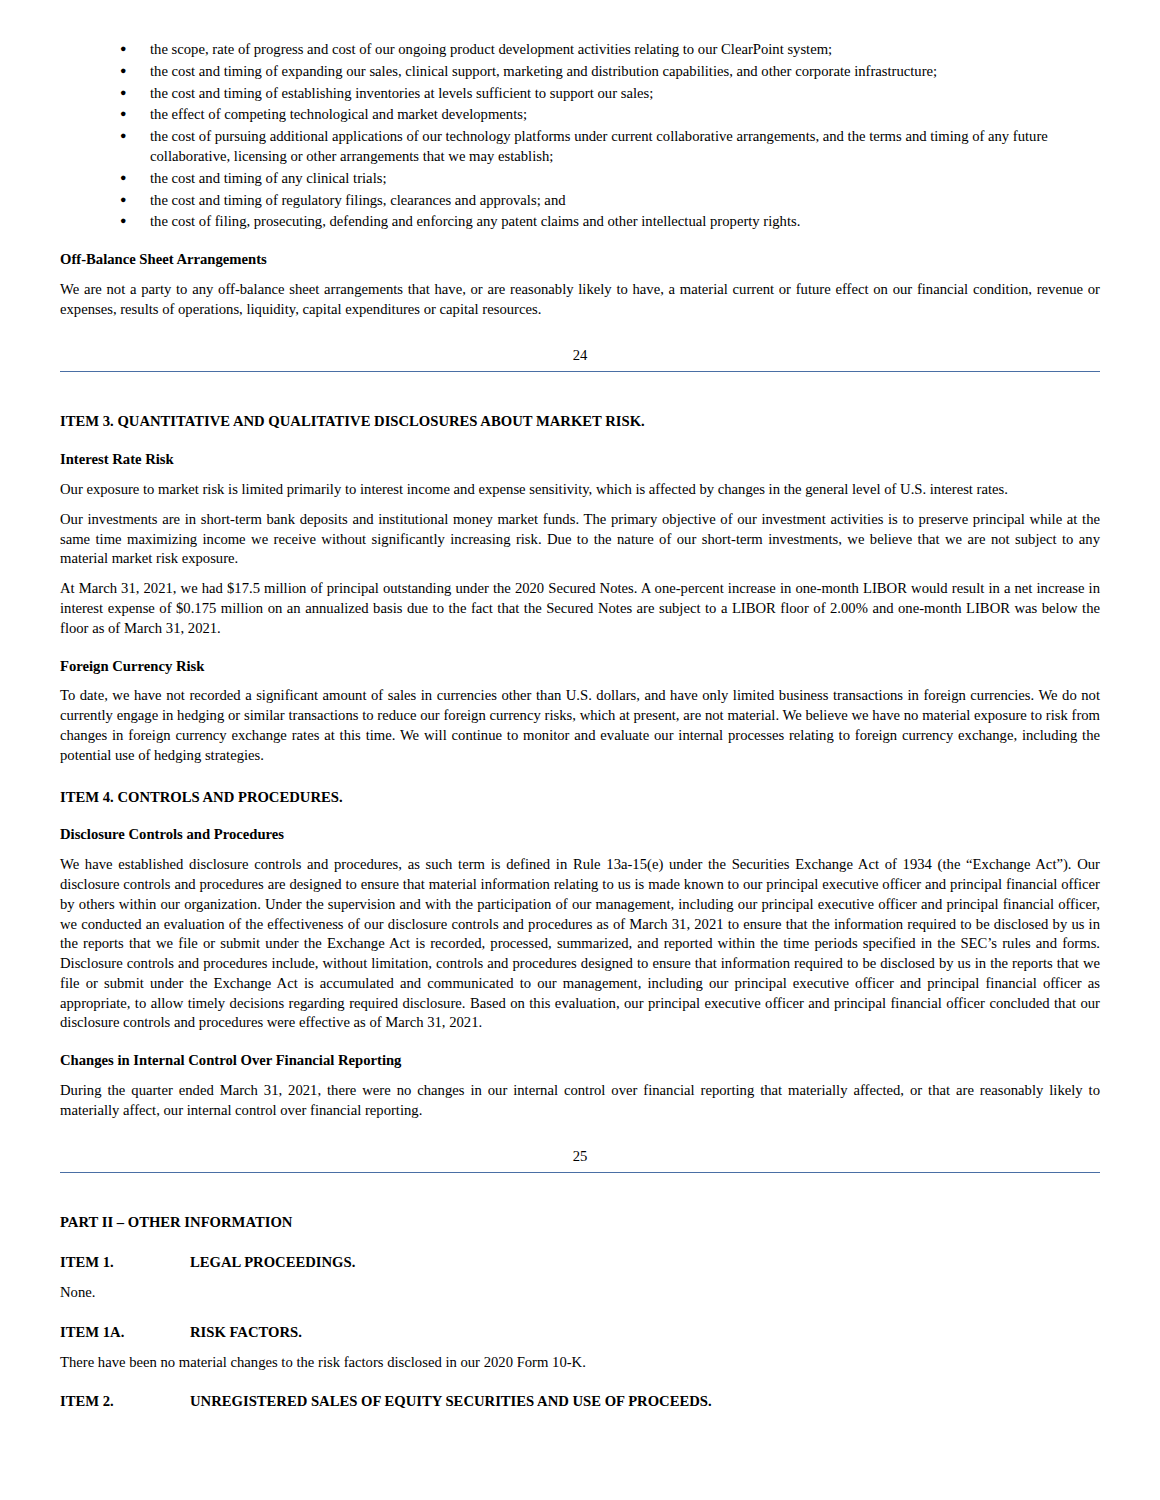the scope, rate of progress and cost of our ongoing product development activities relating to our ClearPoint system;
the cost and timing of expanding our sales, clinical support, marketing and distribution capabilities, and other corporate infrastructure;
the cost and timing of establishing inventories at levels sufficient to support our sales;
the effect of competing technological and market developments;
the cost of pursuing additional applications of our technology platforms under current collaborative arrangements, and the terms and timing of any future collaborative, licensing or other arrangements that we may establish;
the cost and timing of any clinical trials;
the cost and timing of regulatory filings, clearances and approvals; and
the cost of filing, prosecuting, defending and enforcing any patent claims and other intellectual property rights.
Off-Balance Sheet Arrangements
We are not a party to any off-balance sheet arrangements that have, or are reasonably likely to have, a material current or future effect on our financial condition, revenue or expenses, results of operations, liquidity, capital expenditures or capital resources.
24
ITEM 3. QUANTITATIVE AND QUALITATIVE DISCLOSURES ABOUT MARKET RISK.
Interest Rate Risk
Our exposure to market risk is limited primarily to interest income and expense sensitivity, which is affected by changes in the general level of U.S. interest rates.
Our investments are in short-term bank deposits and institutional money market funds. The primary objective of our investment activities is to preserve principal while at the same time maximizing income we receive without significantly increasing risk. Due to the nature of our short-term investments, we believe that we are not subject to any material market risk exposure.
At March 31, 2021, we had $17.5 million of principal outstanding under the 2020 Secured Notes. A one-percent increase in one-month LIBOR would result in a net increase in interest expense of $0.175 million on an annualized basis due to the fact that the Secured Notes are subject to a LIBOR floor of 2.00% and one-month LIBOR was below the floor as of March 31, 2021.
Foreign Currency Risk
To date, we have not recorded a significant amount of sales in currencies other than U.S. dollars, and have only limited business transactions in foreign currencies. We do not currently engage in hedging or similar transactions to reduce our foreign currency risks, which at present, are not material. We believe we have no material exposure to risk from changes in foreign currency exchange rates at this time. We will continue to monitor and evaluate our internal processes relating to foreign currency exchange, including the potential use of hedging strategies.
ITEM 4. CONTROLS AND PROCEDURES.
Disclosure Controls and Procedures
We have established disclosure controls and procedures, as such term is defined in Rule 13a-15(e) under the Securities Exchange Act of 1934 (the “Exchange Act”). Our disclosure controls and procedures are designed to ensure that material information relating to us is made known to our principal executive officer and principal financial officer by others within our organization. Under the supervision and with the participation of our management, including our principal executive officer and principal financial officer, we conducted an evaluation of the effectiveness of our disclosure controls and procedures as of March 31, 2021 to ensure that the information required to be disclosed by us in the reports that we file or submit under the Exchange Act is recorded, processed, summarized, and reported within the time periods specified in the SEC’s rules and forms. Disclosure controls and procedures include, without limitation, controls and procedures designed to ensure that information required to be disclosed by us in the reports that we file or submit under the Exchange Act is accumulated and communicated to our management, including our principal executive officer and principal financial officer as appropriate, to allow timely decisions regarding required disclosure. Based on this evaluation, our principal executive officer and principal financial officer concluded that our disclosure controls and procedures were effective as of March 31, 2021.
Changes in Internal Control Over Financial Reporting
During the quarter ended March 31, 2021, there were no changes in our internal control over financial reporting that materially affected, or that are reasonably likely to materially affect, our internal control over financial reporting.
25
PART II – OTHER INFORMATION
ITEM 1.
LEGAL PROCEEDINGS.
None.
ITEM 1A.
RISK FACTORS.
There have been no material changes to the risk factors disclosed in our 2020 Form 10-K.
ITEM 2.
UNREGISTERED SALES OF EQUITY SECURITIES AND USE OF PROCEEDS.